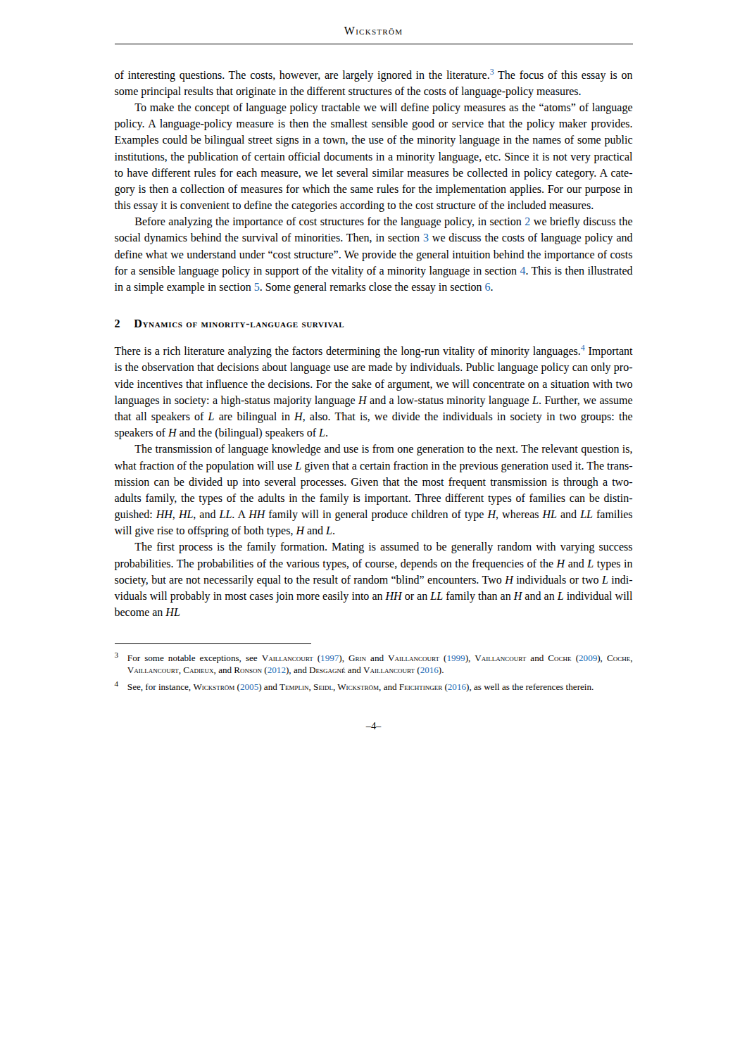Wickström
of interesting questions. The costs, however, are largely ignored in the literature.3 The focus of this essay is on some principal results that originate in the different structures of the costs of language-policy measures.
To make the concept of language policy tractable we will define policy measures as the “atoms” of language policy. A language-policy measure is then the smallest sensible good or service that the policy maker provides. Examples could be bilingual street signs in a town, the use of the minority language in the names of some public institutions, the publication of certain official documents in a minority language, etc. Since it is not very practical to have different rules for each measure, we let several similar measures be collected in policy category. A category is then a collection of measures for which the same rules for the implementation applies. For our purpose in this essay it is convenient to define the categories according to the cost structure of the included measures.
Before analyzing the importance of cost structures for the language policy, in section 2 we briefly discuss the social dynamics behind the survival of minorities. Then, in section 3 we discuss the costs of language policy and define what we understand under “cost structure”. We provide the general intuition behind the importance of costs for a sensible language policy in support of the vitality of a minority language in section 4. This is then illustrated in a simple example in section 5. Some general remarks close the essay in section 6.
2 Dynamics of minority-language survival
There is a rich literature analyzing the factors determining the long-run vitality of minority languages.4 Important is the observation that decisions about language use are made by individuals. Public language policy can only provide incentives that influence the decisions. For the sake of argument, we will concentrate on a situation with two languages in society: a high-status majority language H and a low-status minority language L. Further, we assume that all speakers of L are bilingual in H, also. That is, we divide the individuals in society in two groups: the speakers of H and the (bilingual) speakers of L.
The transmission of language knowledge and use is from one generation to the next. The relevant question is, what fraction of the population will use L given that a certain fraction in the previous generation used it. The transmission can be divided up into several processes. Given that the most frequent transmission is through a two-adults family, the types of the adults in the family is important. Three different types of families can be distinguished: HH, HL, and LL. A HH family will in general produce children of type H, whereas HL and LL families will give rise to offspring of both types, H and L.
The first process is the family formation. Mating is assumed to be generally random with varying success probabilities. The probabilities of the various types, of course, depends on the frequencies of the H and L types in society, but are not necessarily equal to the result of random “blind” encounters. Two H individuals or two L individuals will probably in most cases join more easily into an HH or an LL family than an H and an L individual will become an HL
3 For some notable exceptions, see Vaillancourt (1997), Grin and Vaillancourt (1999), Vaillancourt and Coche (2009), Coche, Vaillancourt, Cadieux, and Ronson (2012), and Desgagné and Vaillancourt (2016).
4 See, for instance, Wickström (2005) and Templin, Seidl, Wickström, and Feichtinger (2016), as well as the references therein.
–4–